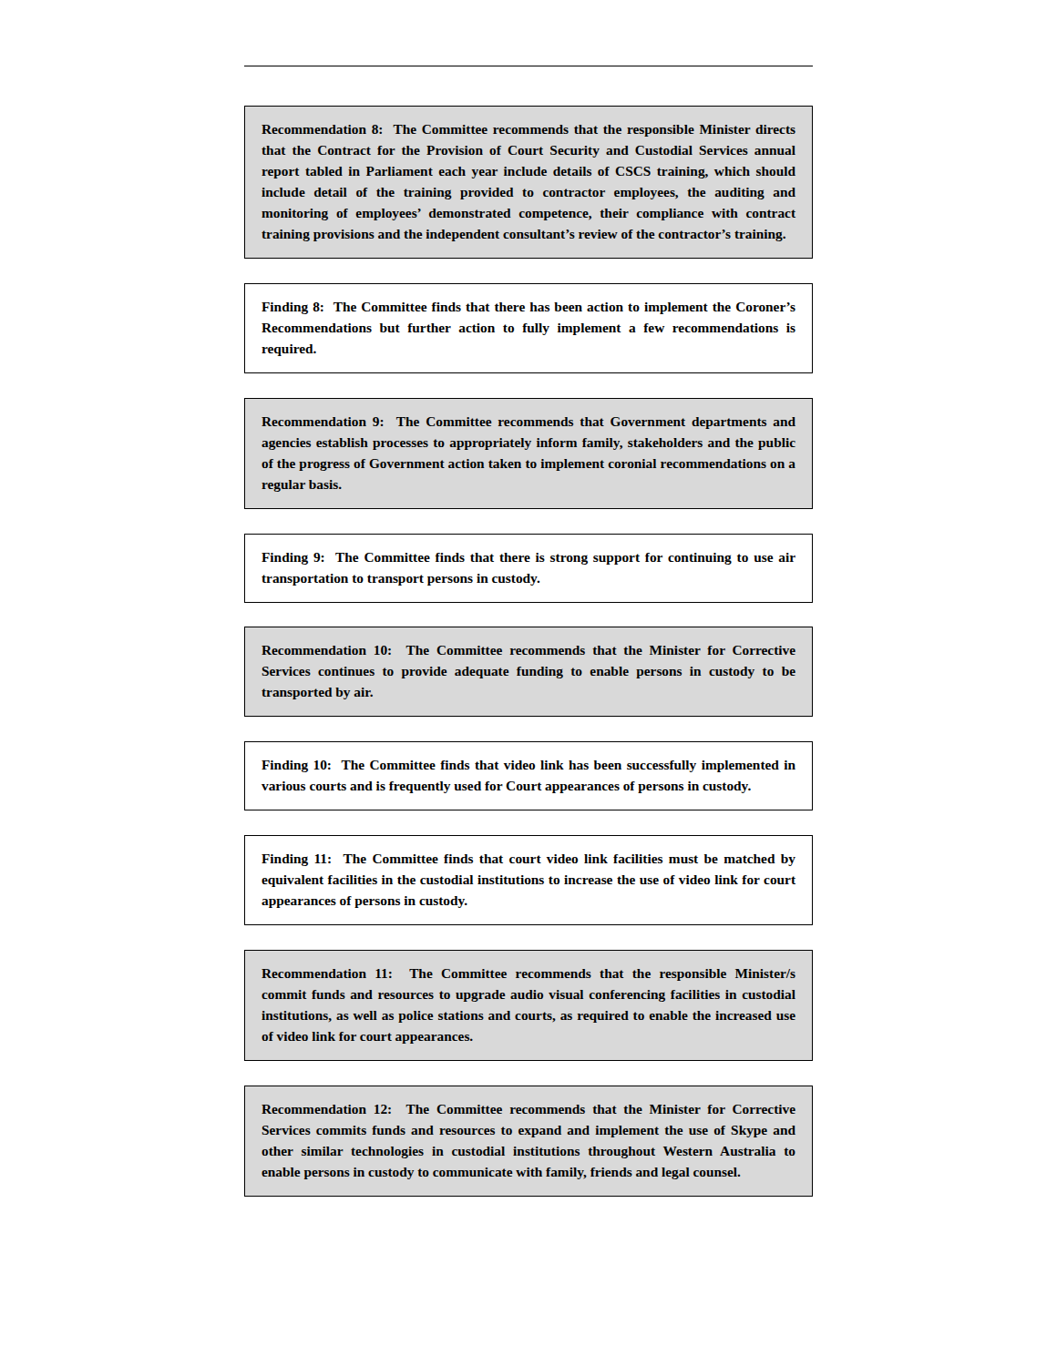Recommendation 8: The Committee recommends that the responsible Minister directs that the Contract for the Provision of Court Security and Custodial Services annual report tabled in Parliament each year include details of CSCS training, which should include detail of the training provided to contractor employees, the auditing and monitoring of employees’ demonstrated competence, their compliance with contract training provisions and the independent consultant’s review of the contractor’s training.
Finding 8: The Committee finds that there has been action to implement the Coroner’s Recommendations but further action to fully implement a few recommendations is required.
Recommendation 9: The Committee recommends that Government departments and agencies establish processes to appropriately inform family, stakeholders and the public of the progress of Government action taken to implement coronial recommendations on a regular basis.
Finding 9: The Committee finds that there is strong support for continuing to use air transportation to transport persons in custody.
Recommendation 10: The Committee recommends that the Minister for Corrective Services continues to provide adequate funding to enable persons in custody to be transported by air.
Finding 10: The Committee finds that video link has been successfully implemented in various courts and is frequently used for Court appearances of persons in custody.
Finding 11: The Committee finds that court video link facilities must be matched by equivalent facilities in the custodial institutions to increase the use of video link for court appearances of persons in custody.
Recommendation 11: The Committee recommends that the responsible Minister/s commit funds and resources to upgrade audio visual conferencing facilities in custodial institutions, as well as police stations and courts, as required to enable the increased use of video link for court appearances.
Recommendation 12: The Committee recommends that the Minister for Corrective Services commits funds and resources to expand and implement the use of Skype and other similar technologies in custodial institutions throughout Western Australia to enable persons in custody to communicate with family, friends and legal counsel.